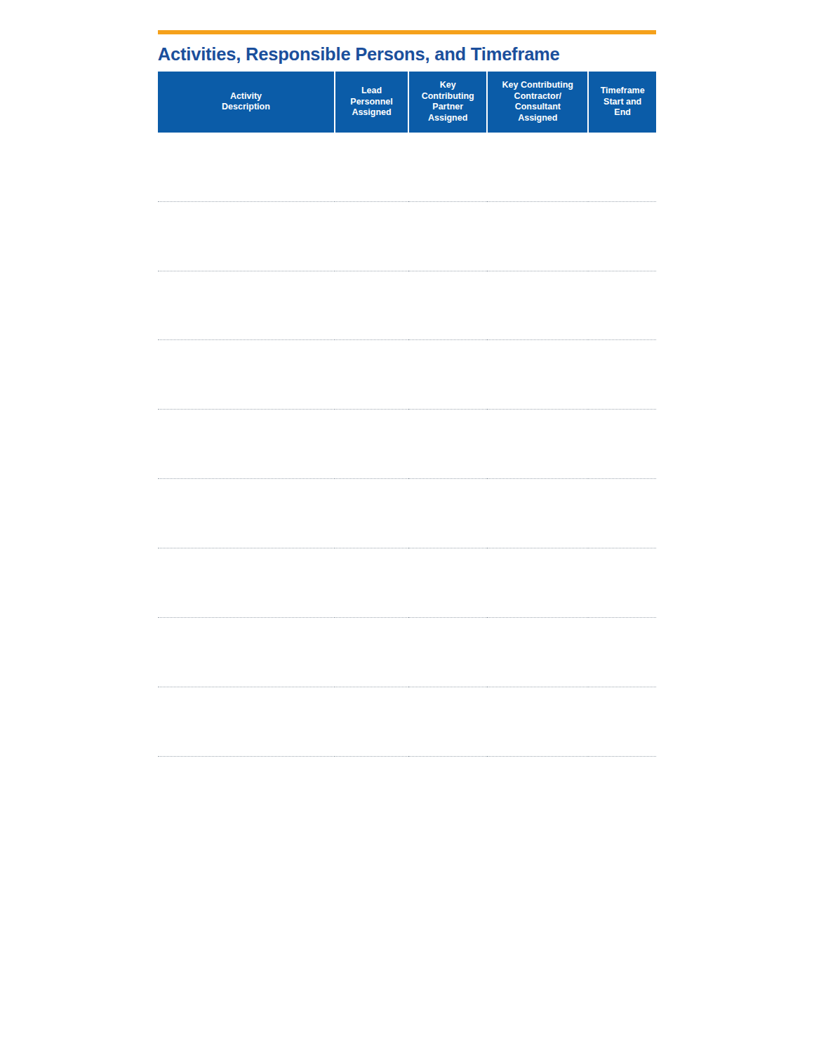Activities, Responsible Persons, and Timeframe
| Activity Description | Lead Personnel Assigned | Key Contributing Partner Assigned | Key Contributing Contractor/ Consultant Assigned | Timeframe Start and End |
| --- | --- | --- | --- | --- |